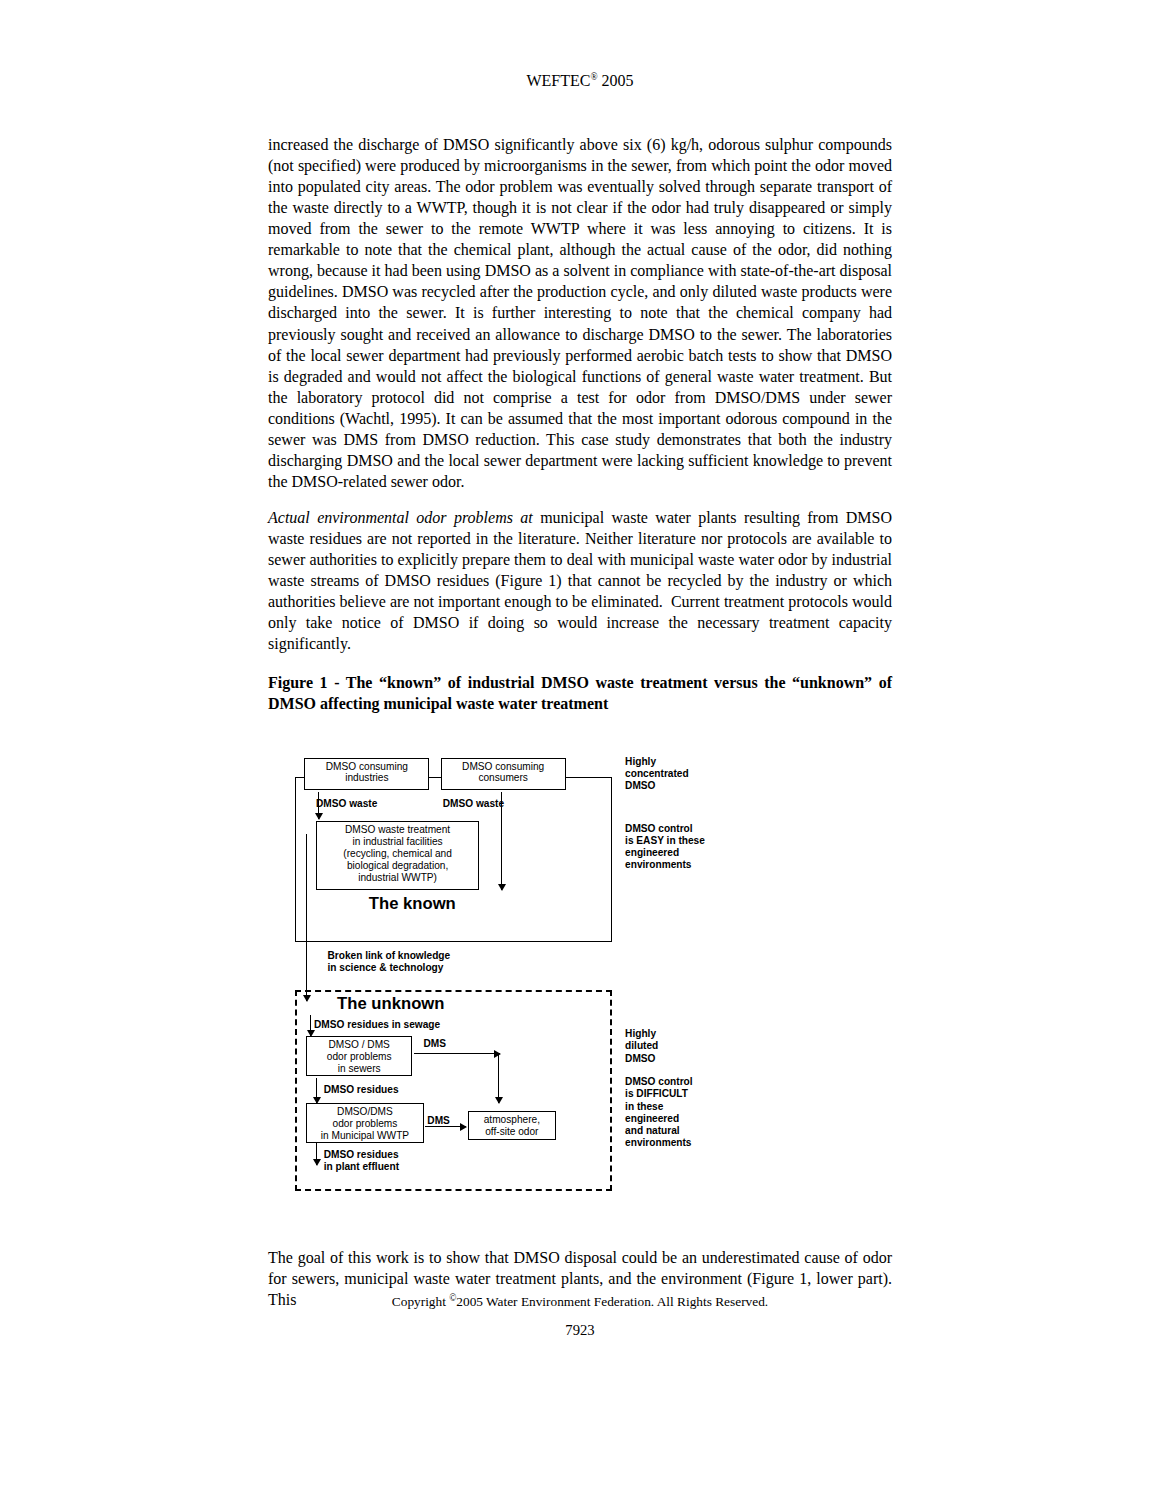WEFTEC® 2005
increased the discharge of DMSO significantly above six (6) kg/h, odorous sulphur compounds (not specified) were produced by microorganisms in the sewer, from which point the odor moved into populated city areas. The odor problem was eventually solved through separate transport of the waste directly to a WWTP, though it is not clear if the odor had truly disappeared or simply moved from the sewer to the remote WWTP where it was less annoying to citizens. It is remarkable to note that the chemical plant, although the actual cause of the odor, did nothing wrong, because it had been using DMSO as a solvent in compliance with state-of-the-art disposal guidelines. DMSO was recycled after the production cycle, and only diluted waste products were discharged into the sewer. It is further interesting to note that the chemical company had previously sought and received an allowance to discharge DMSO to the sewer. The laboratories of the local sewer department had previously performed aerobic batch tests to show that DMSO is degraded and would not affect the biological functions of general waste water treatment. But the laboratory protocol did not comprise a test for odor from DMSO/DMS under sewer conditions (Wachtl, 1995). It can be assumed that the most important odorous compound in the sewer was DMS from DMSO reduction. This case study demonstrates that both the industry discharging DMSO and the local sewer department were lacking sufficient knowledge to prevent the DMSO-related sewer odor.
Actual environmental odor problems at municipal waste water plants resulting from DMSO waste residues are not reported in the literature. Neither literature nor protocols are available to sewer authorities to explicitly prepare them to deal with municipal waste water odor by industrial waste streams of DMSO residues (Figure 1) that cannot be recycled by the industry or which authorities believe are not important enough to be eliminated. Current treatment protocols would only take notice of DMSO if doing so would increase the necessary treatment capacity significantly.
Figure 1 - The “known” of industrial DMSO waste treatment versus the “unknown” of DMSO affecting municipal waste water treatment
DMSO consuming
industries
DMSO consuming
consumers
Highly
concentrated
DMSO
DMSO control
is EASY in these
engineered
environments
DMSO waste
DMSO waste
DMSO waste treatment
in industrial facilities
(recycling, chemical and
biological degradation,
industrial WWTP)
The known
Broken link of knowledge
in science & technology
The unknown
DMSO residues in sewage
DMSO / DMS
odor problems
in sewers
DMS
Highly
diluted
DMSO
DMSO residues
DMSO/DMS
odor problems
in Municipal WWTP
DMS
atmosphere,
off-site odor
DMSO control
is DIFFICULT
in these
engineered
and natural
environments
DMSO residues
in plant effluent
The goal of this work is to show that DMSO disposal could be an underestimated cause of odor for sewers, municipal waste water treatment plants, and the environment (Figure 1, lower part). This
Copyright ©2005 Water Environment Federation. All Rights Reserved.
7923